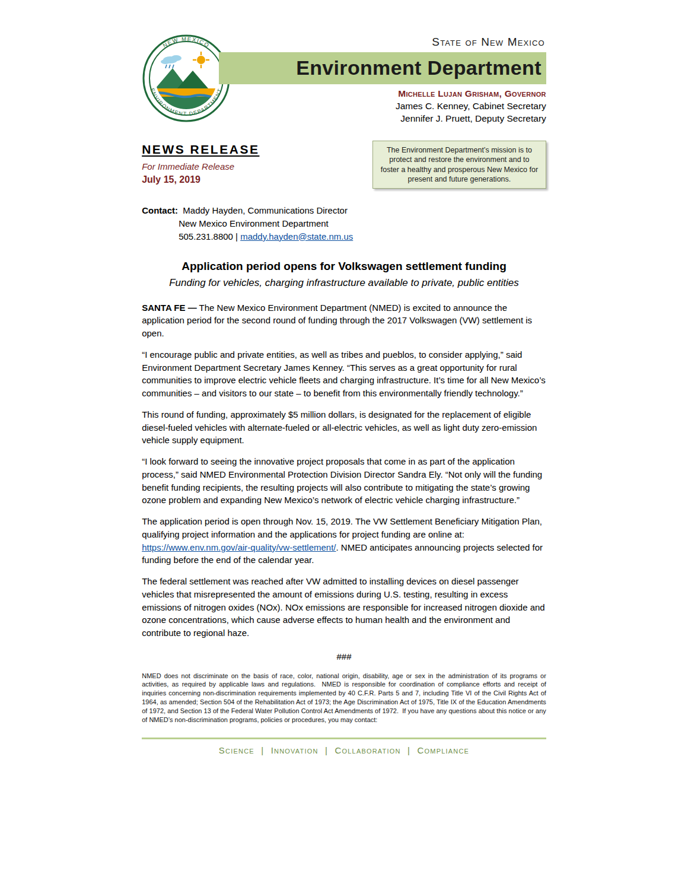NEW MEXICO ENVIRONMENT DEPARTMENT
State of New Mexico
Environment Department
Michelle Lujan Grisham, Governor
James C. Kenney, Cabinet Secretary
Jennifer J. Pruett, Deputy Secretary
NEWS RELEASE
For Immediate Release
July 15, 2019
The Environment Department’s mission is to protect and restore the environment and to foster a healthy and prosperous New Mexico for present and future generations.
Contact: Maddy Hayden, Communications Director
New Mexico Environment Department
505.231.8800 | maddy.hayden@state.nm.us
Application period opens for Volkswagen settlement funding
Funding for vehicles, charging infrastructure available to private, public entities
SANTA FE — The New Mexico Environment Department (NMED) is excited to announce the application period for the second round of funding through the 2017 Volkswagen (VW) settlement is open.
“I encourage public and private entities, as well as tribes and pueblos, to consider applying,” said Environment Department Secretary James Kenney. “This serves as a great opportunity for rural communities to improve electric vehicle fleets and charging infrastructure. It’s time for all New Mexico’s communities – and visitors to our state – to benefit from this environmentally friendly technology.”
This round of funding, approximately $5 million dollars, is designated for the replacement of eligible diesel-fueled vehicles with alternate-fueled or all-electric vehicles, as well as light duty zero-emission vehicle supply equipment.
“I look forward to seeing the innovative project proposals that come in as part of the application process,” said NMED Environmental Protection Division Director Sandra Ely. “Not only will the funding benefit funding recipients, the resulting projects will also contribute to mitigating the state’s growing ozone problem and expanding New Mexico’s network of electric vehicle charging infrastructure.”
The application period is open through Nov. 15, 2019. The VW Settlement Beneficiary Mitigation Plan, qualifying project information and the applications for project funding are online at: https://www.env.nm.gov/air-quality/vw-settlement/. NMED anticipates announcing projects selected for funding before the end of the calendar year.
The federal settlement was reached after VW admitted to installing devices on diesel passenger vehicles that misrepresented the amount of emissions during U.S. testing, resulting in excess emissions of nitrogen oxides (NOx). NOx emissions are responsible for increased nitrogen dioxide and ozone concentrations, which cause adverse effects to human health and the environment and contribute to regional haze.
###
NMED does not discriminate on the basis of race, color, national origin, disability, age or sex in the administration of its programs or activities, as required by applicable laws and regulations. NMED is responsible for coordination of compliance efforts and receipt of inquiries concerning non-discrimination requirements implemented by 40 C.F.R. Parts 5 and 7, including Title VI of the Civil Rights Act of 1964, as amended; Section 504 of the Rehabilitation Act of 1973; the Age Discrimination Act of 1975, Title IX of the Education Amendments of 1972, and Section 13 of the Federal Water Pollution Control Act Amendments of 1972. If you have any questions about this notice or any of NMED’s non-discrimination programs, policies or procedures, you may contact:
Science | Innovation | Collaboration | Compliance